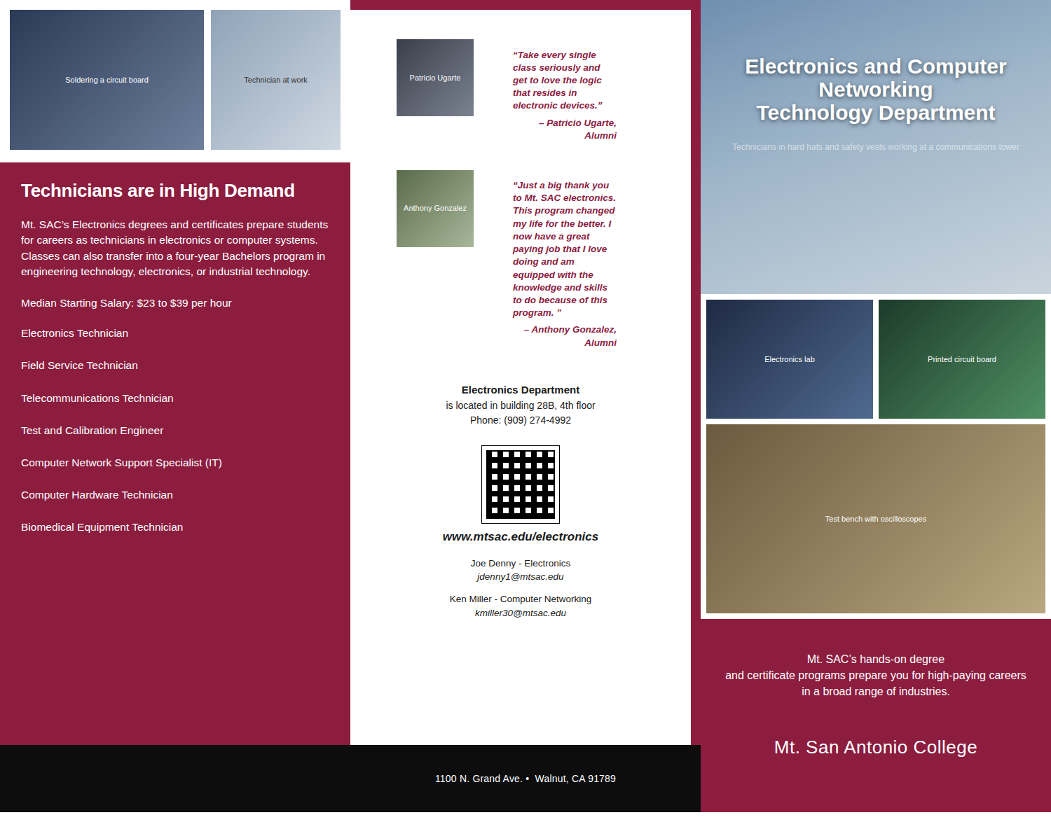Soldering a circuit board
Technician at work
Technicians are in High Demand
Mt. SAC’s Electronics degrees and certificates prepare students for careers as technicians in electronics or computer systems. Classes can also transfer into a four-year Bachelors program in engineering technology, electronics, or industrial technology.
Median Starting Salary: $23 to $39 per hour
Electronics Technician
Field Service Technician
Telecommunications Technician
Test and Calibration Engineer
Computer Network Support Specialist (IT)
Computer Hardware Technician
Biomedical Equipment Technician
Patricio Ugarte
“Take every single class seriously and get to love the logic that resides in electronic devices.” – Patricio Ugarte, Alumni
Anthony Gonzalez
“Just a big thank you to Mt. SAC electronics. This program changed my life for the better. I now have a great paying job that I love doing and am equipped with the knowledge and skills to do because of this program. ” – Anthony Gonzalez, Alumni
Electronics Department
is located in building 28B, 4th floor
Phone: (909) 274-4992
www.mtsac.edu/electronics
Joe Denny - Electronics
jdenny1@mtsac.edu
Ken Miller - Computer Networking
kmiller30@mtsac.edu
1100 N. Grand Ave. • Walnut, CA 91789
Electronics and Computer Networking
Technology Department
Technicians in hard hats and safety vests working at a communications tower
Electronics lab
Printed circuit board
Test bench with oscilloscopes
Mt. SAC’s hands-on degree
and certificate programs prepare you for high-paying careers in a broad range of industries.
Mt. San Antonio College